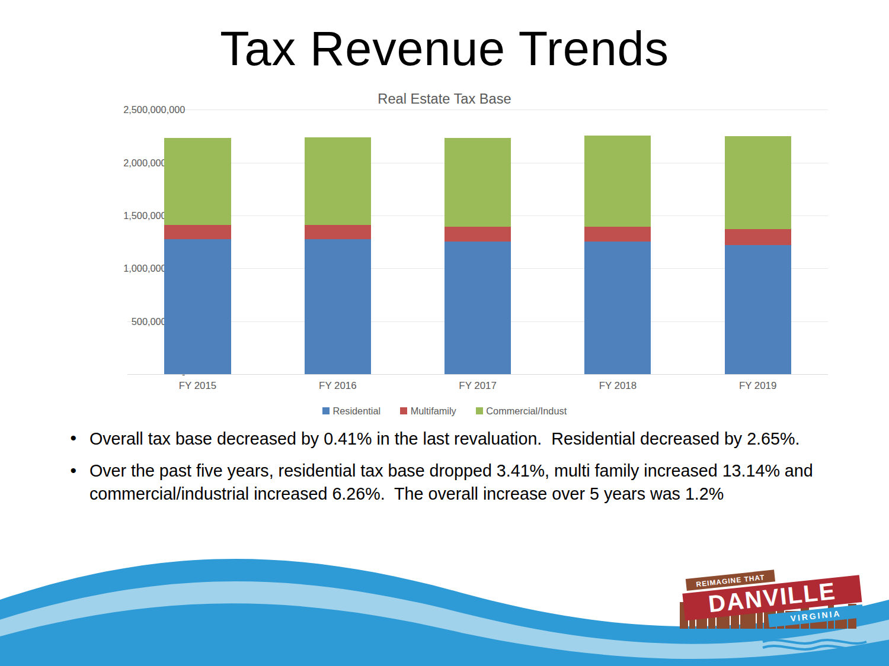Tax Revenue Trends
Real Estate Tax Base
gridlines at 0,500M,1B,1.5B,2B,2.5B (0 = bottom)
2,500,000,000
2,000,000,000
1,500,000,000
1,000,000,000
500,000,000
-
FY2015 : res 1.275B, mul 0.135B, com 0.825B (total 2.235B)
FY 2015 FY 2016 FY 2017 FY 2018 FY 2019
Residential
Multifamily
Commercial/Indust
Overall tax base decreased by 0.41% in the last revaluation. Residential decreased by 2.65%.
Over the past five years, residential tax base dropped 3.41%, multi family increased 13.14% and commercial/industrial increased 6.26%. The overall increase over 5 years was 1.2%
REIMAGINE THAT DANVILLE VIRGINIA